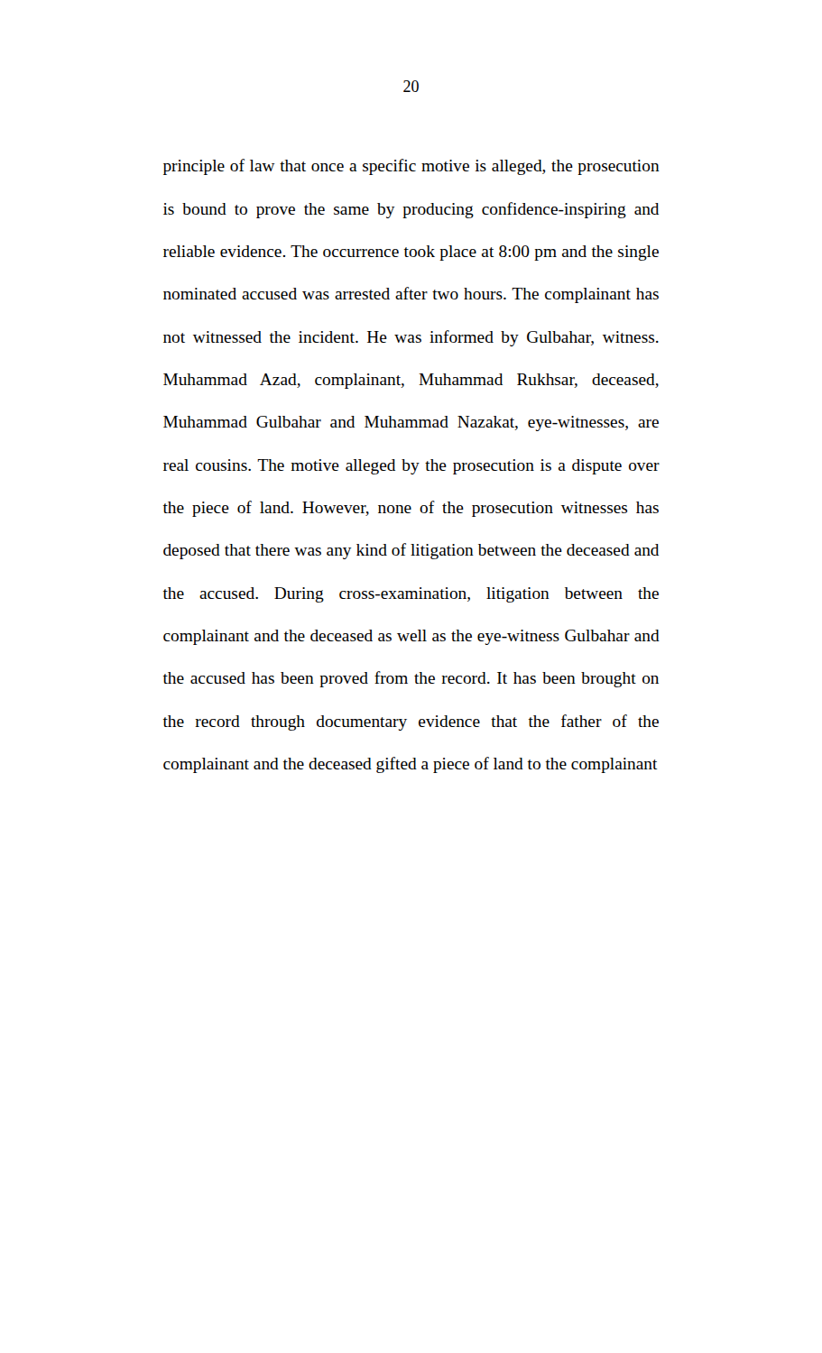20
principle of law that once a specific motive is alleged, the prosecution is bound to prove the same by producing confidence-inspiring and reliable evidence. The occurrence took place at 8:00 pm and the single nominated accused was arrested after two hours. The complainant has not witnessed the incident. He was informed by Gulbahar, witness. Muhammad Azad, complainant, Muhammad Rukhsar, deceased, Muhammad Gulbahar and Muhammad Nazakat, eye-witnesses, are real cousins. The motive alleged by the prosecution is a dispute over the piece of land. However, none of the prosecution witnesses has deposed that there was any kind of litigation between the deceased and the accused. During cross-examination, litigation between the complainant and the deceased as well as the eye-witness Gulbahar and the accused has been proved from the record. It has been brought on the record through documentary evidence that the father of the complainant and the deceased gifted a piece of land to the complainant